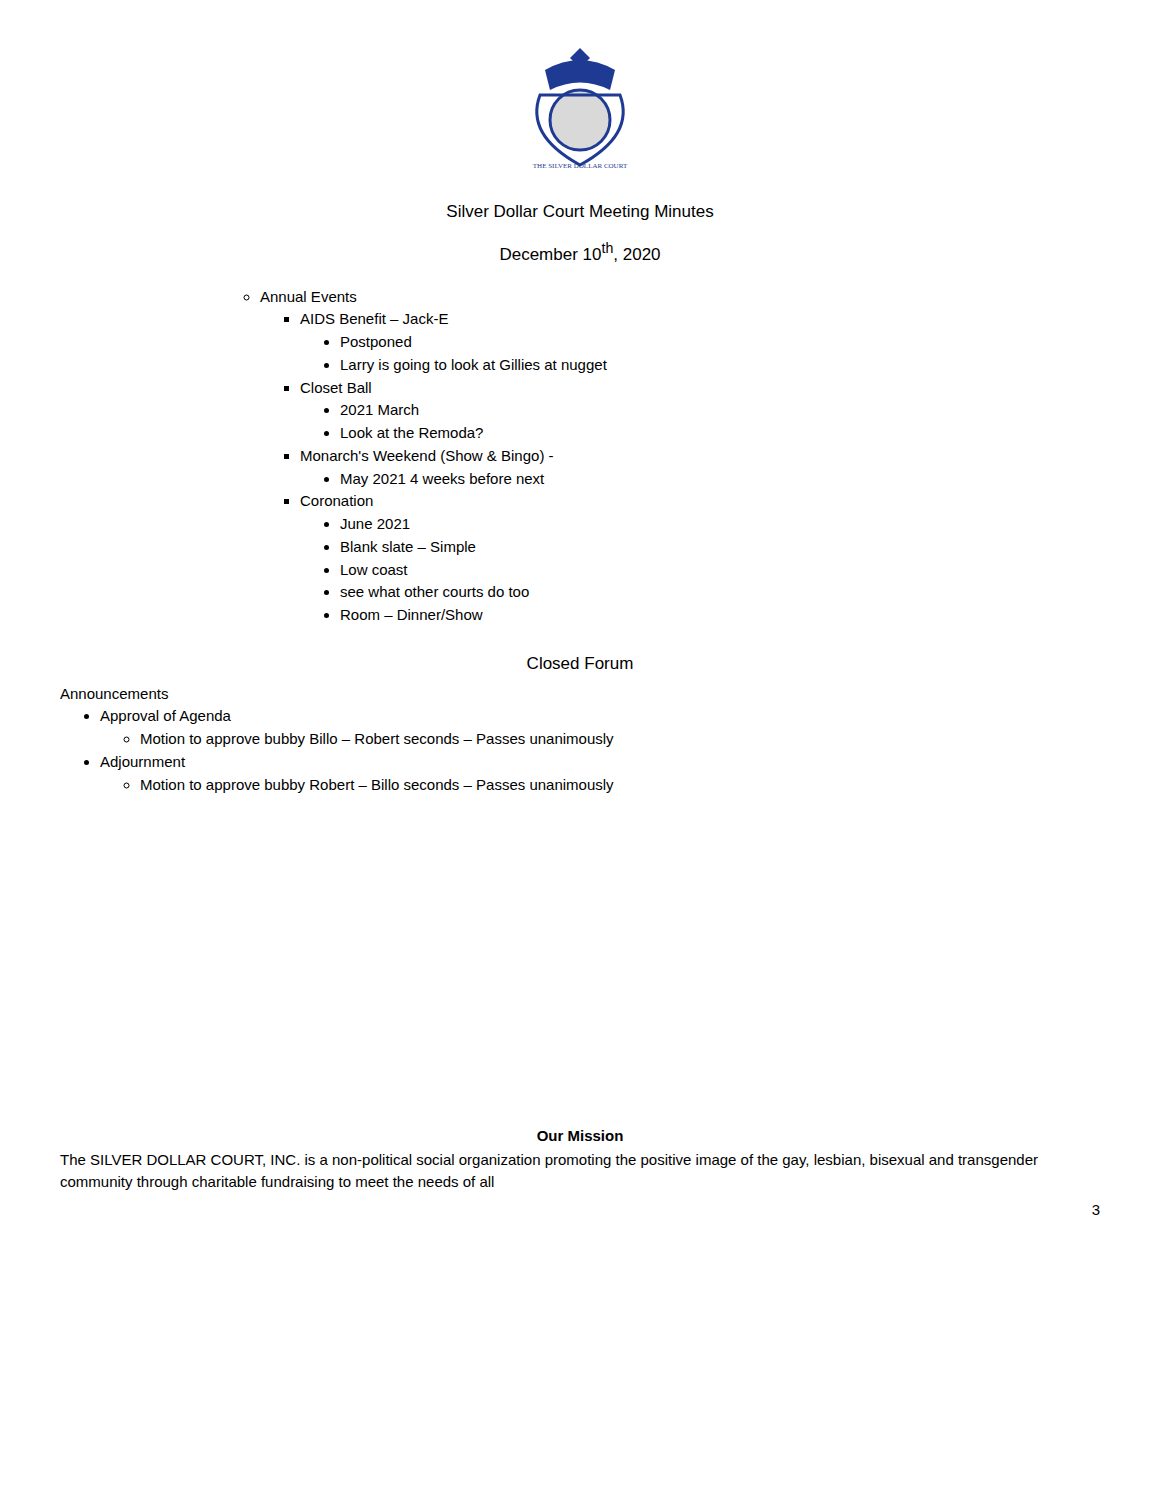Silver Dollar Court Meeting Minutes
December 10th, 2020
Annual Events
AIDS Benefit – Jack-E
Postponed
Larry is going to look at Gillies at nugget
Closet Ball
2021 March
Look at the Remoda?
Monarch's Weekend (Show & Bingo) -
May 2021 4 weeks before next
Coronation
June 2021
Blank slate – Simple
Low coast
see what other courts do too
Room – Dinner/Show
Closed Forum
Announcements
Approval of Agenda
Motion to approve bubby Billo – Robert seconds – Passes unanimously
Adjournment
Motion to approve bubby Robert – Billo seconds – Passes unanimously
Our Mission
The SILVER DOLLAR COURT, INC. is a non-political social organization promoting the positive image of the gay, lesbian, bisexual and transgender community through charitable fundraising to meet the needs of all
3